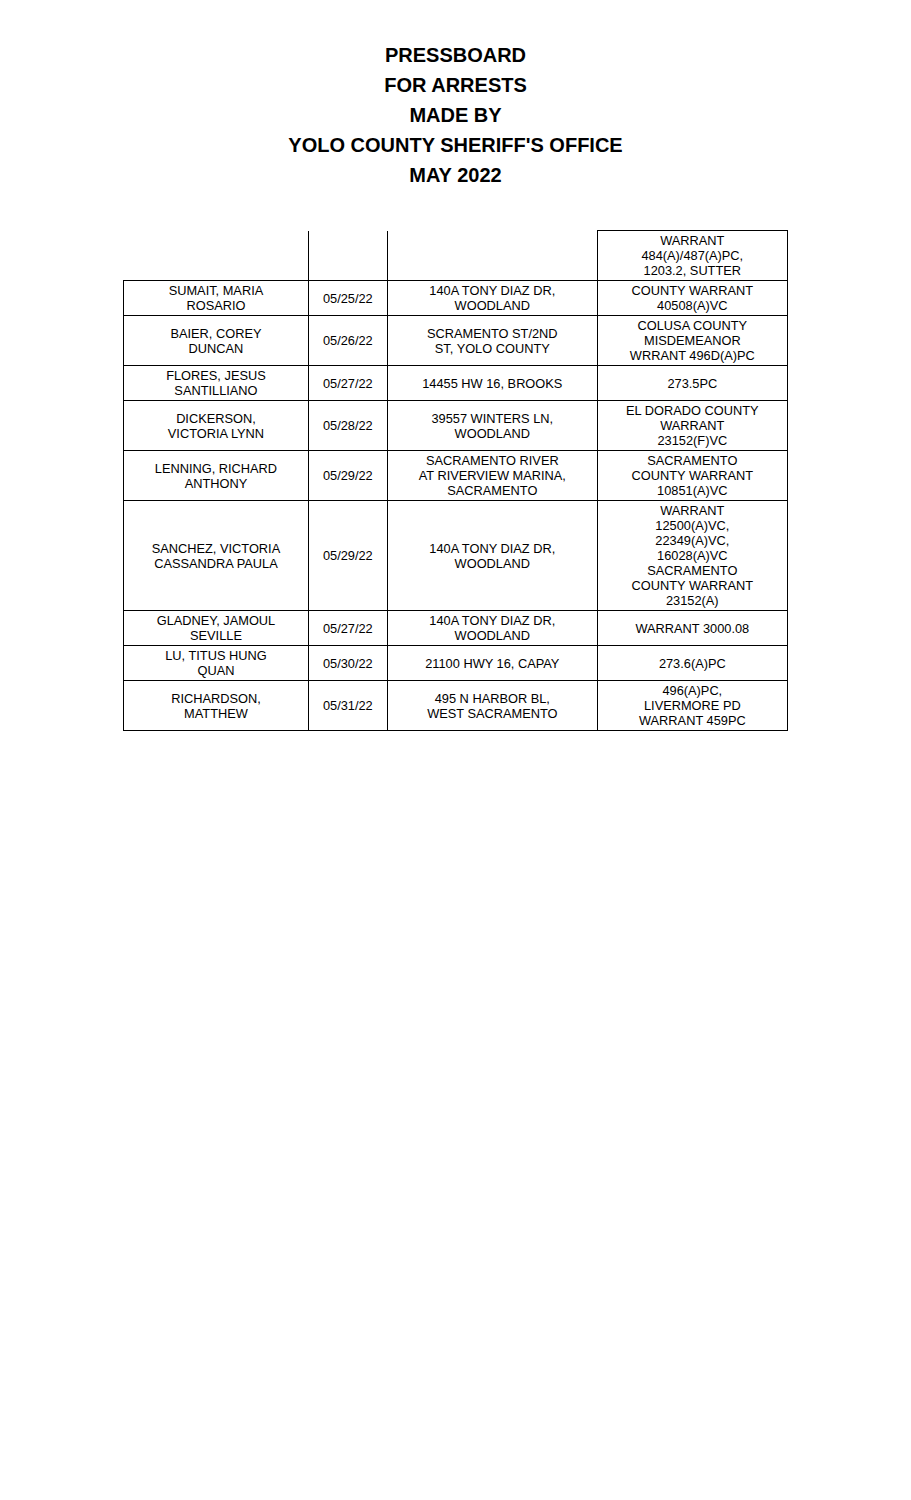PRESSBOARD
FOR ARRESTS
MADE BY
YOLO COUNTY SHERIFF'S OFFICE
MAY 2022
| | | | WARRANT 484(A)/487(A)PC, 1203.2, SUTTER |
| SUMAIT, MARIA ROSARIO | 05/25/22 | 140A TONY DIAZ DR, WOODLAND | COUNTY WARRANT 40508(A)VC |
| BAIER, COREY DUNCAN | 05/26/22 | SCRAMENTO ST/2ND ST, YOLO COUNTY | COLUSA COUNTY MISDEMEANOR WRRANT 496D(A)PC |
| FLORES, JESUS SANTILLIANO | 05/27/22 | 14455 HW 16, BROOKS | 273.5PC |
| DICKERSON, VICTORIA LYNN | 05/28/22 | 39557 WINTERS LN, WOODLAND | EL DORADO COUNTY WARRANT 23152(F)VC |
| LENNING, RICHARD ANTHONY | 05/29/22 | SACRAMENTO RIVER AT RIVERVIEW MARINA, SACRAMENTO | SACRAMENTO COUNTY WARRANT 10851(A)VC |
| SANCHEZ, VICTORIA CASSANDRA PAULA | 05/29/22 | 140A TONY DIAZ DR, WOODLAND | WARRANT 12500(A)VC, 22349(A)VC, 16028(A)VC SACRAMENTO COUNTY WARRANT 23152(A) |
| GLADNEY, JAMOUL SEVILLE | 05/27/22 | 140A TONY DIAZ DR, WOODLAND | WARRANT 3000.08 |
| LU, TITUS HUNG QUAN | 05/30/22 | 21100 HWY 16, CAPAY | 273.6(A)PC |
| RICHARDSON, MATTHEW | 05/31/22 | 495 N HARBOR BL, WEST SACRAMENTO | 496(A)PC, LIVERMORE PD WARRANT 459PC |